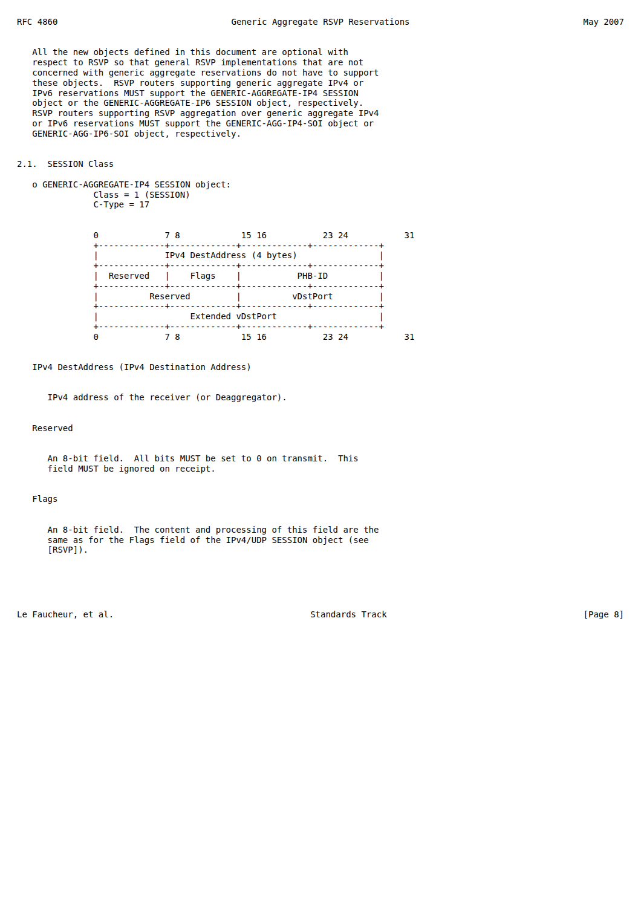RFC 4860 Generic Aggregate RSVP Reservations May 2007
All the new objects defined in this document are optional with respect to RSVP so that general RSVP implementations that are not concerned with generic aggregate reservations do not have to support these objects. RSVP routers supporting generic aggregate IPv4 or IPv6 reservations MUST support the GENERIC-AGGREGATE-IP4 SESSION object or the GENERIC-AGGREGATE-IP6 SESSION object, respectively. RSVP routers supporting RSVP aggregation over generic aggregate IPv4 or IPv6 reservations MUST support the GENERIC-AGG-IP4-SOI object or GENERIC-AGG-IP6-SOI object, respectively.
2.1. SESSION Class
o GENERIC-AGGREGATE-IP4 SESSION object: Class = 1 (SESSION) C-Type = 17
0 7 8 15 16 23 24 31 +-------------+-------------+-------------+-------------+ | IPv4 DestAddress (4 bytes) | +-------------+-------------+-------------+-------------+ | Reserved | Flags | PHB-ID | +-------------+-------------+-------------+-------------+ | Reserved | vDstPort | +-------------+-------------+-------------+-------------+ | Extended vDstPort | +-------------+-------------+-------------+-------------+ 0 7 8 15 16 23 24 31
IPv4 DestAddress (IPv4 Destination Address)
IPv4 address of the receiver (or Deaggregator).
Reserved
An 8-bit field. All bits MUST be set to 0 on transmit. This field MUST be ignored on receipt.
Flags
An 8-bit field. The content and processing of this field are the same as for the Flags field of the IPv4/UDP SESSION object (see [RSVP]).
Le Faucheur, et al. Standards Track[Page 8]